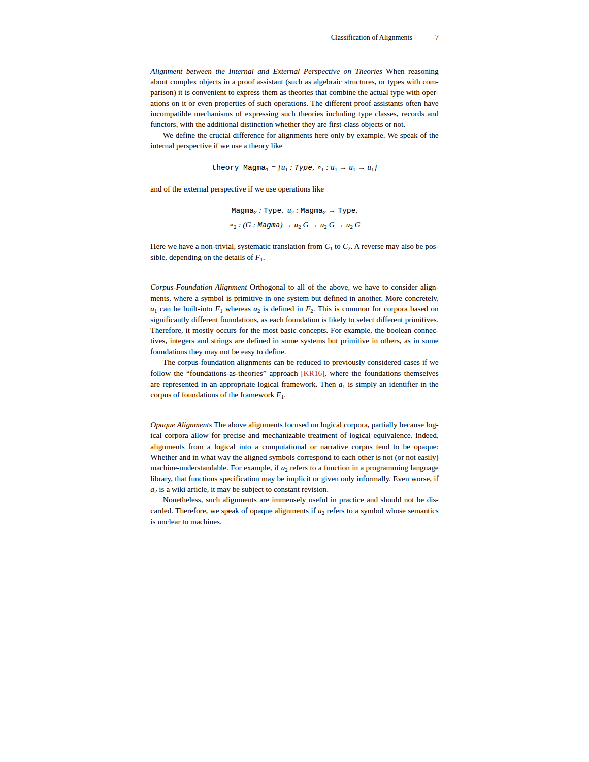Classification of Alignments 7
Alignment between the Internal and External Perspective on Theories When reasoning about complex objects in a proof assistant (such as algebraic structures, or types with comparison) it is convenient to express them as theories that combine the actual type with operations on it or even properties of such operations. The different proof assistants often have incompatible mechanisms of expressing such theories including type classes, records and functors, with the additional distinction whether they are first-class objects or not.
We define the crucial difference for alignments here only by example. We speak of the internal perspective if we use a theory like
theory Magma1 = {u1 : Type, ∘1 : u1 → u1 → u1}
and of the external perspective if we use operations like
Magma2 : Type, u2 : Magma2 → Type,
∘2 : (G : Magma) → u2 G → u2 G → u2 G
Here we have a non-trivial, systematic translation from C1 to C2. A reverse may also be possible, depending on the details of F1.
Corpus-Foundation Alignment Orthogonal to all of the above, we have to consider alignments, where a symbol is primitive in one system but defined in another. More concretely, a1 can be built-into F1 whereas a2 is defined in F2. This is common for corpora based on significantly different foundations, as each foundation is likely to select different primitives. Therefore, it mostly occurs for the most basic concepts. For example, the boolean connectives, integers and strings are defined in some systems but primitive in others, as in some foundations they may not be easy to define.
The corpus-foundation alignments can be reduced to previously considered cases if we follow the “foundations-as-theories” approach [KR16], where the foundations themselves are represented in an appropriate logical framework. Then a1 is simply an identifier in the corpus of foundations of the framework F1.
Opaque Alignments The above alignments focused on logical corpora, partially because logical corpora allow for precise and mechanizable treatment of logical equivalence. Indeed, alignments from a logical into a computational or narrative corpus tend to be opaque: Whether and in what way the aligned symbols correspond to each other is not (or not easily) machine-understandable. For example, if a2 refers to a function in a programming language library, that functions specification may be implicit or given only informally. Even worse, if a2 is a wiki article, it may be subject to constant revision.
Nonetheless, such alignments are immensely useful in practice and should not be discarded. Therefore, we speak of opaque alignments if a2 refers to a symbol whose semantics is unclear to machines.